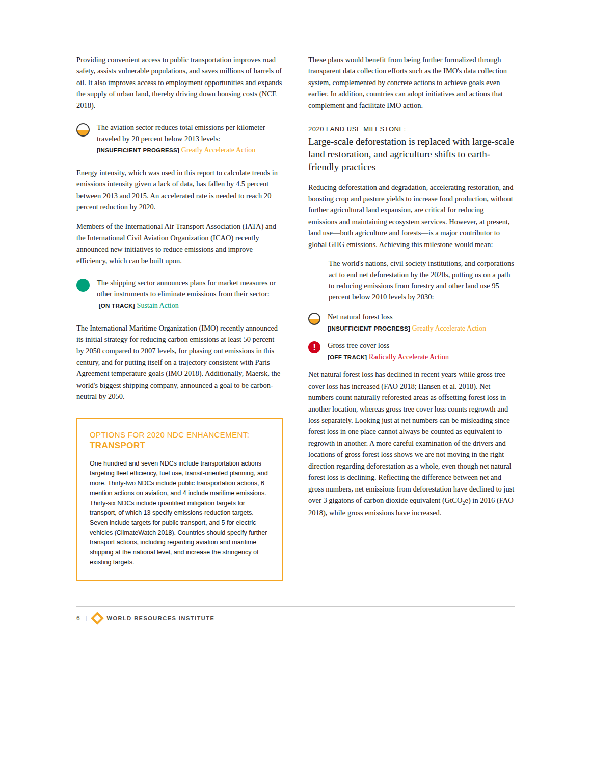Providing convenient access to public transportation improves road safety, assists vulnerable populations, and saves millions of barrels of oil. It also improves access to employment opportunities and expands the supply of urban land, thereby driving down housing costs (NCE 2018).
The aviation sector reduces total emissions per kilometer traveled by 20 percent below 2013 levels:
[INSUFFICIENT PROGRESS] Greatly Accelerate Action
Energy intensity, which was used in this report to calculate trends in emissions intensity given a lack of data, has fallen by 4.5 percent between 2013 and 2015. An accelerated rate is needed to reach 20 percent reduction by 2020.
Members of the International Air Transport Association (IATA) and the International Civil Aviation Organization (ICAO) recently announced new initiatives to reduce emissions and improve efficiency, which can be built upon.
The shipping sector announces plans for market measures or other instruments to eliminate emissions from their sector: [ON TRACK] Sustain Action
The International Maritime Organization (IMO) recently announced its initial strategy for reducing carbon emissions at least 50 percent by 2050 compared to 2007 levels, for phasing out emissions in this century, and for putting itself on a trajectory consistent with Paris Agreement temperature goals (IMO 2018). Additionally, Maersk, the world's biggest shipping company, announced a goal to be carbon-neutral by 2050.
OPTIONS FOR 2020 NDC ENHANCEMENT:TRANSPORT
One hundred and seven NDCs include transportation actions targeting fleet efficiency, fuel use, transit-oriented planning, and more. Thirty-two NDCs include public transportation actions, 6 mention actions on aviation, and 4 include maritime emissions. Thirty-six NDCs include quantified mitigation targets for transport, of which 13 specify emissions-reduction targets. Seven include targets for public transport, and 5 for electric vehicles (ClimateWatch 2018). Countries should specify further transport actions, including regarding aviation and maritime shipping at the national level, and increase the stringency of existing targets.
These plans would benefit from being further formalized through transparent data collection efforts such as the IMO's data collection system, complemented by concrete actions to achieve goals even earlier. In addition, countries can adopt initiatives and actions that complement and facilitate IMO action.
2020 LAND USE MILESTONE:
Large-scale deforestation is replaced with large-scale land restoration, and agriculture shifts to earth-friendly practices
Reducing deforestation and degradation, accelerating restoration, and boosting crop and pasture yields to increase food production, without further agricultural land expansion, are critical for reducing emissions and maintaining ecosystem services. However, at present, land use—both agriculture and forests—is a major contributor to global GHG emissions. Achieving this milestone would mean:
The world's nations, civil society institutions, and corporations act to end net deforestation by the 2020s, putting us on a path to reducing emissions from forestry and other land use 95 percent below 2010 levels by 2030:
Net natural forest loss [INSUFFICIENT PROGRESS] Greatly Accelerate Action
!
Gross tree cover loss [OFF TRACK] Radically Accelerate Action
Net natural forest loss has declined in recent years while gross tree cover loss has increased (FAO 2018; Hansen et al. 2018). Net numbers count naturally reforested areas as offsetting forest loss in another location, whereas gross tree cover loss counts regrowth and loss separately. Looking just at net numbers can be misleading since forest loss in one place cannot always be counted as equivalent to regrowth in another. A more careful examination of the drivers and locations of gross forest loss shows we are not moving in the right direction regarding deforestation as a whole, even though net natural forest loss is declining. Reflecting the difference between net and gross numbers, net emissions from deforestation have declined to just over 3 gigatons of carbon dioxide equivalent (GtCO2e) in 2016 (FAO 2018), while gross emissions have increased.
6 | WORLD RESOURCES INSTITUTE